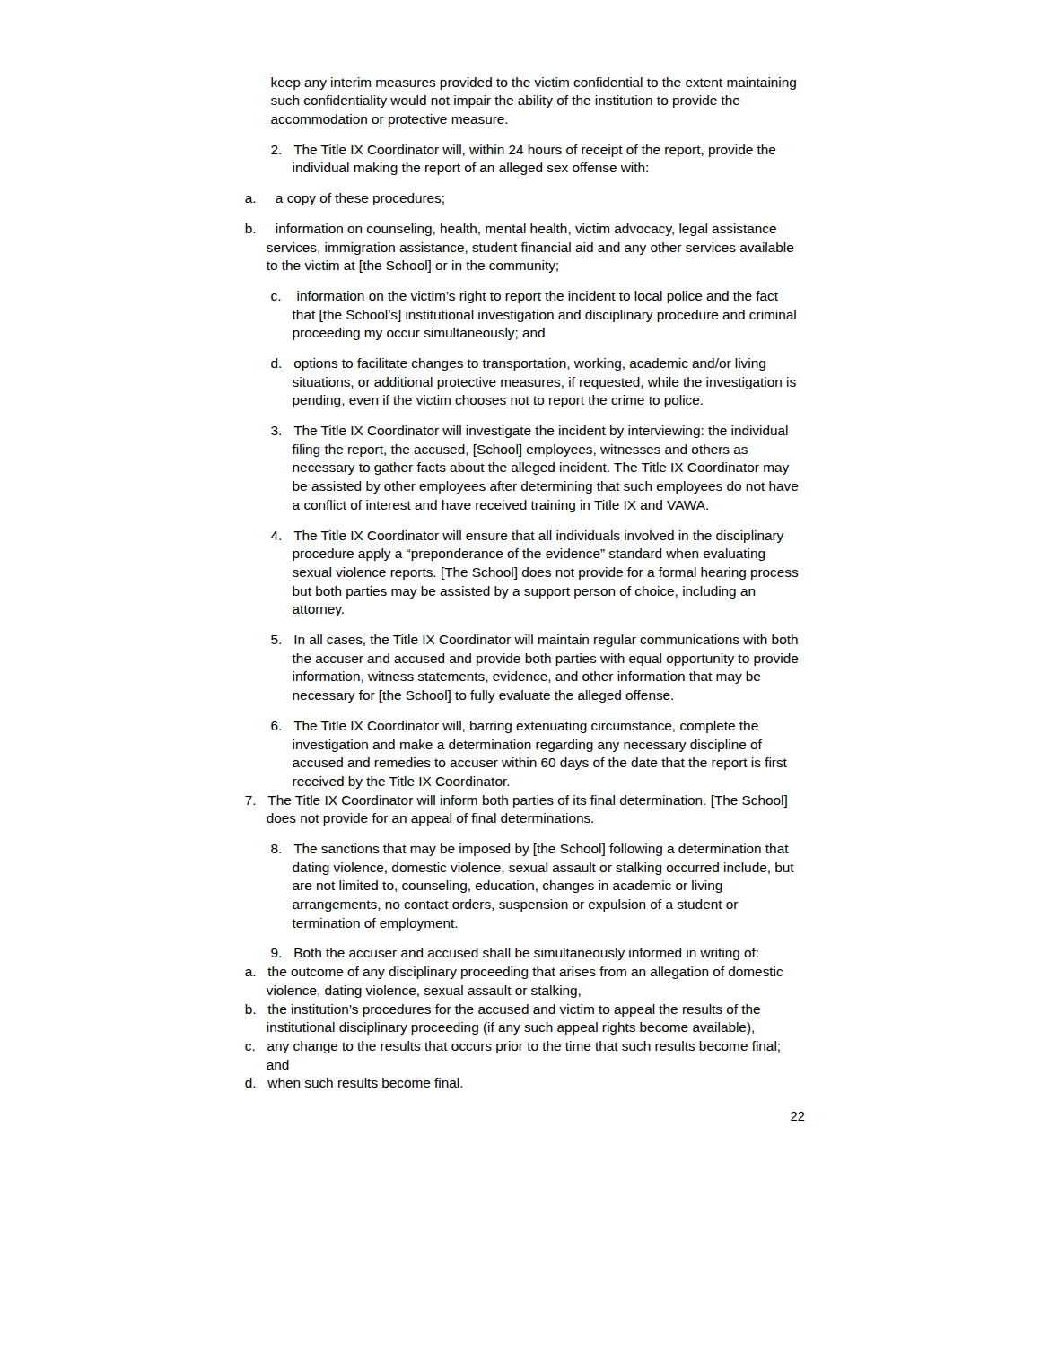keep any interim measures provided to the victim confidential to the extent maintaining such confidentiality would not impair the ability of the institution to provide the accommodation or protective measure.
2. The Title IX Coordinator will, within 24 hours of receipt of the report, provide the individual making the report of an alleged sex offense with:
a. a copy of these procedures;
b. information on counseling, health, mental health, victim advocacy, legal assistance services, immigration assistance, student financial aid and any other services available to the victim at [the School] or in the community;
c. information on the victim’s right to report the incident to local police and the fact that [the School’s] institutional investigation and disciplinary procedure and criminal proceeding my occur simultaneously; and
d. options to facilitate changes to transportation, working, academic and/or living situations, or additional protective measures, if requested, while the investigation is pending, even if the victim chooses not to report the crime to police.
3. The Title IX Coordinator will investigate the incident by interviewing: the individual filing the report, the accused, [School] employees, witnesses and others as necessary to gather facts about the alleged incident. The Title IX Coordinator may be assisted by other employees after determining that such employees do not have a conflict of interest and have received training in Title IX and VAWA.
4. The Title IX Coordinator will ensure that all individuals involved in the disciplinary procedure apply a “preponderance of the evidence” standard when evaluating sexual violence reports. [The School] does not provide for a formal hearing process but both parties may be assisted by a support person of choice, including an attorney.
5. In all cases, the Title IX Coordinator will maintain regular communications with both the accuser and accused and provide both parties with equal opportunity to provide information, witness statements, evidence, and other information that may be necessary for [the School] to fully evaluate the alleged offense.
6. The Title IX Coordinator will, barring extenuating circumstance, complete the investigation and make a determination regarding any necessary discipline of accused and remedies to accuser within 60 days of the date that the report is first received by the Title IX Coordinator.
7. The Title IX Coordinator will inform both parties of its final determination. [The School] does not provide for an appeal of final determinations.
8. The sanctions that may be imposed by [the School] following a determination that dating violence, domestic violence, sexual assault or stalking occurred include, but are not limited to, counseling, education, changes in academic or living arrangements, no contact orders, suspension or expulsion of a student or termination of employment.
9. Both the accuser and accused shall be simultaneously informed in writing of:
a. the outcome of any disciplinary proceeding that arises from an allegation of domestic violence, dating violence, sexual assault or stalking,
b. the institution’s procedures for the accused and victim to appeal the results of the institutional disciplinary proceeding (if any such appeal rights become available),
c. any change to the results that occurs prior to the time that such results become final; and
d. when such results become final.
22